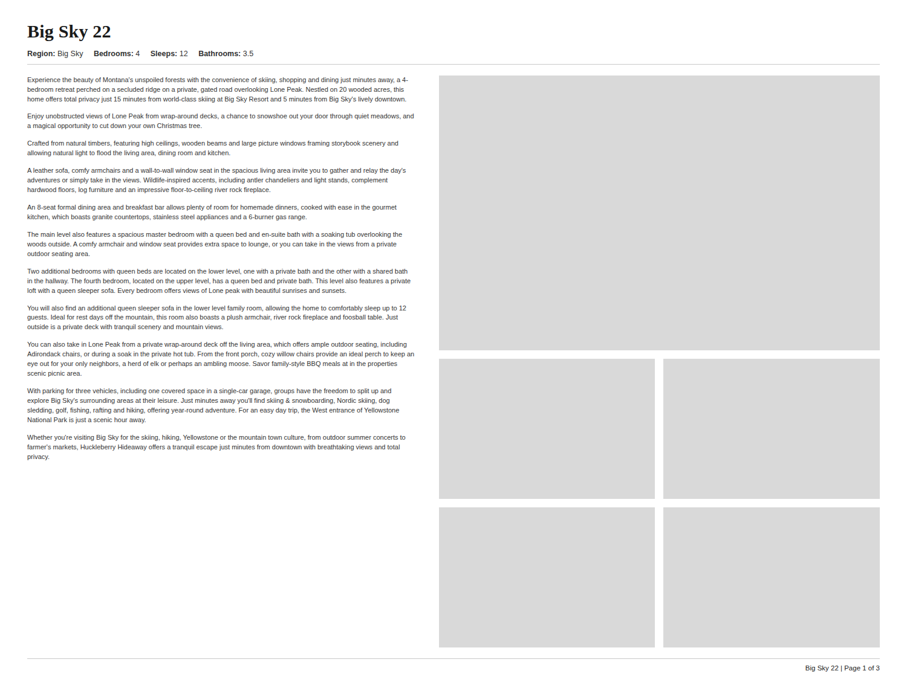Big Sky 22
Region: Big Sky Bedrooms: 4 Sleeps: 12 Bathrooms: 3.5
Experience the beauty of Montana's unspoiled forests with the convenience of skiing, shopping and dining just minutes away, a 4-bedroom retreat perched on a secluded ridge on a private, gated road overlooking Lone Peak. Nestled on 20 wooded acres, this home offers total privacy just 15 minutes from world-class skiing at Big Sky Resort and 5 minutes from Big Sky's lively downtown.
Enjoy unobstructed views of Lone Peak from wrap-around decks, a chance to snowshoe out your door through quiet meadows, and a magical opportunity to cut down your own Christmas tree.
Crafted from natural timbers, featuring high ceilings, wooden beams and large picture windows framing storybook scenery and allowing natural light to flood the living area, dining room and kitchen.
A leather sofa, comfy armchairs and a wall-to-wall window seat in the spacious living area invite you to gather and relay the day's adventures or simply take in the views. Wildlife-inspired accents, including antler chandeliers and light stands, complement hardwood floors, log furniture and an impressive floor-to-ceiling river rock fireplace.
An 8-seat formal dining area and breakfast bar allows plenty of room for homemade dinners, cooked with ease in the gourmet kitchen, which boasts granite countertops, stainless steel appliances and a 6-burner gas range.
The main level also features a spacious master bedroom with a queen bed and en-suite bath with a soaking tub overlooking the woods outside. A comfy armchair and window seat provides extra space to lounge, or you can take in the views from a private outdoor seating area.
Two additional bedrooms with queen beds are located on the lower level, one with a private bath and the other with a shared bath in the hallway. The fourth bedroom, located on the upper level, has a queen bed and private bath. This level also features a private loft with a queen sleeper sofa. Every bedroom offers views of Lone peak with beautiful sunrises and sunsets.
You will also find an additional queen sleeper sofa in the lower level family room, allowing the home to comfortably sleep up to 12 guests. Ideal for rest days off the mountain, this room also boasts a plush armchair, river rock fireplace and foosball table. Just outside is a private deck with tranquil scenery and mountain views.
You can also take in Lone Peak from a private wrap-around deck off the living area, which offers ample outdoor seating, including Adirondack chairs, or during a soak in the private hot tub. From the front porch, cozy willow chairs provide an ideal perch to keep an eye out for your only neighbors, a herd of elk or perhaps an ambling moose. Savor family-style BBQ meals at in the properties scenic picnic area.
With parking for three vehicles, including one covered space in a single-car garage, groups have the freedom to split up and explore Big Sky's surrounding areas at their leisure. Just minutes away you'll find skiing & snowboarding, Nordic skiing, dog sledding, golf, fishing, rafting and hiking, offering year-round adventure. For an easy day trip, the West entrance of Yellowstone National Park is just a scenic hour away.
Whether you're visiting Big Sky for the skiing, hiking, Yellowstone or the mountain town culture, from outdoor summer concerts to farmer's markets, Huckleberry Hideaway offers a tranquil escape just minutes from downtown with breathtaking views and total privacy.
Big Sky 22 | Page 1 of 3